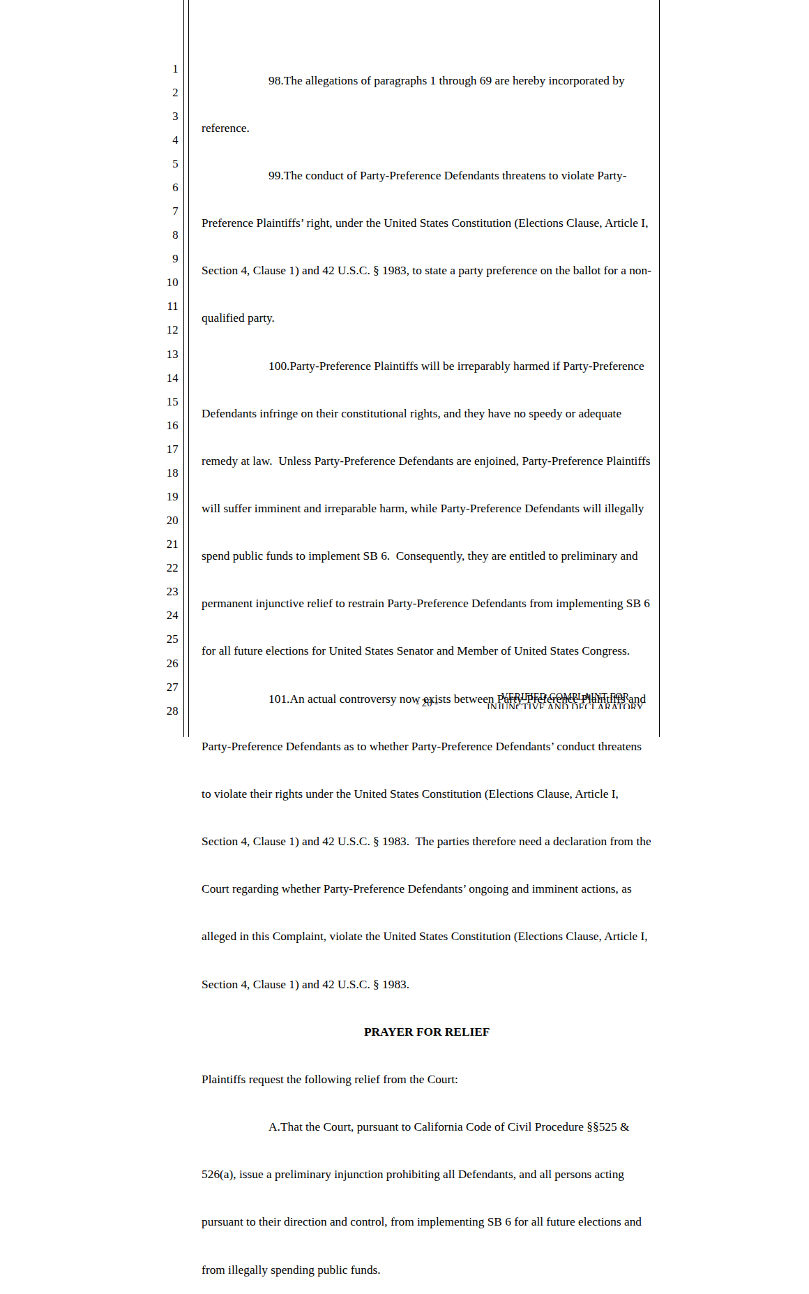1
2
3
4
5
6
7
8
9
10
11
12
13
14
15
16
17
18
19
20
21
22
23
24
25
26
27
28
98. The allegations of paragraphs 1 through 69 are hereby incorporated by reference.
99. The conduct of Party-Preference Defendants threatens to violate Party-Preference Plaintiffs’ right, under the United States Constitution (Elections Clause, Article I, Section 4, Clause 1) and 42 U.S.C. § 1983, to state a party preference on the ballot for a non-qualified party.
100. Party-Preference Plaintiffs will be irreparably harmed if Party-Preference Defendants infringe on their constitutional rights, and they have no speedy or adequate remedy at law. Unless Party-Preference Defendants are enjoined, Party-Preference Plaintiffs will suffer imminent and irreparable harm, while Party-Preference Defendants will illegally spend public funds to implement SB 6. Consequently, they are entitled to preliminary and permanent injunctive relief to restrain Party-Preference Defendants from implementing SB 6 for all future elections for United States Senator and Member of United States Congress.
101. An actual controversy now exists between Party-Preference Plaintiffs and Party-Preference Defendants as to whether Party-Preference Defendants’ conduct threatens to violate their rights under the United States Constitution (Elections Clause, Article I, Section 4, Clause 1) and 42 U.S.C. § 1983. The parties therefore need a declaration from the Court regarding whether Party-Preference Defendants’ ongoing and imminent actions, as alleged in this Complaint, violate the United States Constitution (Elections Clause, Article I, Section 4, Clause 1) and 42 U.S.C. § 1983.
PRAYER FOR RELIEF
Plaintiffs request the following relief from the Court:
A. That the Court, pursuant to California Code of Civil Procedure §§525 & 526(a), issue a preliminary injunction prohibiting all Defendants, and all persons acting pursuant to their direction and control, from implementing SB 6 for all future elections and from illegally spending public funds.
- 20 - VERIFIED COMPLAINT FOR INJUNCTIVE AND DECLARATORY RELIEF